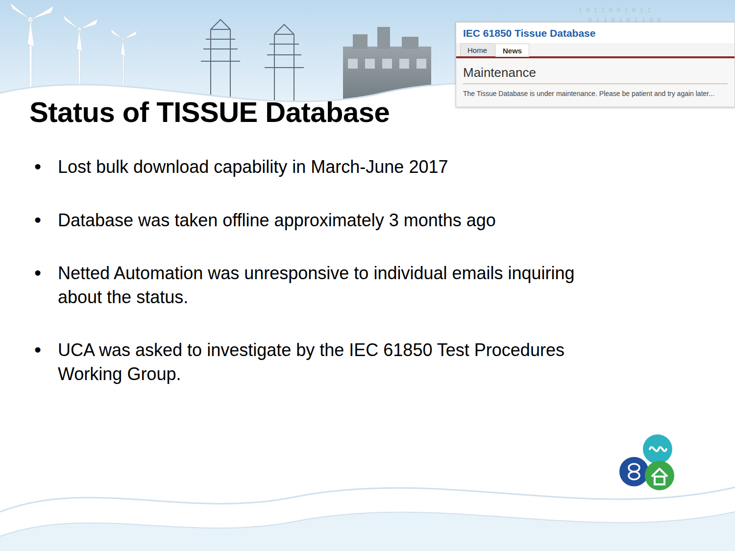1 0 1 1 0 0 1 0 1 1 0 1 1 0 1 0 1 1 0 0 1 1 0 1 0 1 0 0 1 1 0 0 1 1 1 0 1 0 1 0 1 0 0 1 0 1 1 1 0 1 0 1 0 0 1 1 0 1 1 0
IEC 61850 Tissue Database
Home
News
Maintenance
The Tissue Database is under maintenance. Please be patient and try again later...
Status of TISSUE Database
Lost bulk download capability in March-June 2017
Database was taken offline approximately 3 months ago
Netted Automation was unresponsive to individual emails inquiring about the status.
UCA was asked to investigate by the IEC 61850 Test Procedures Working Group.